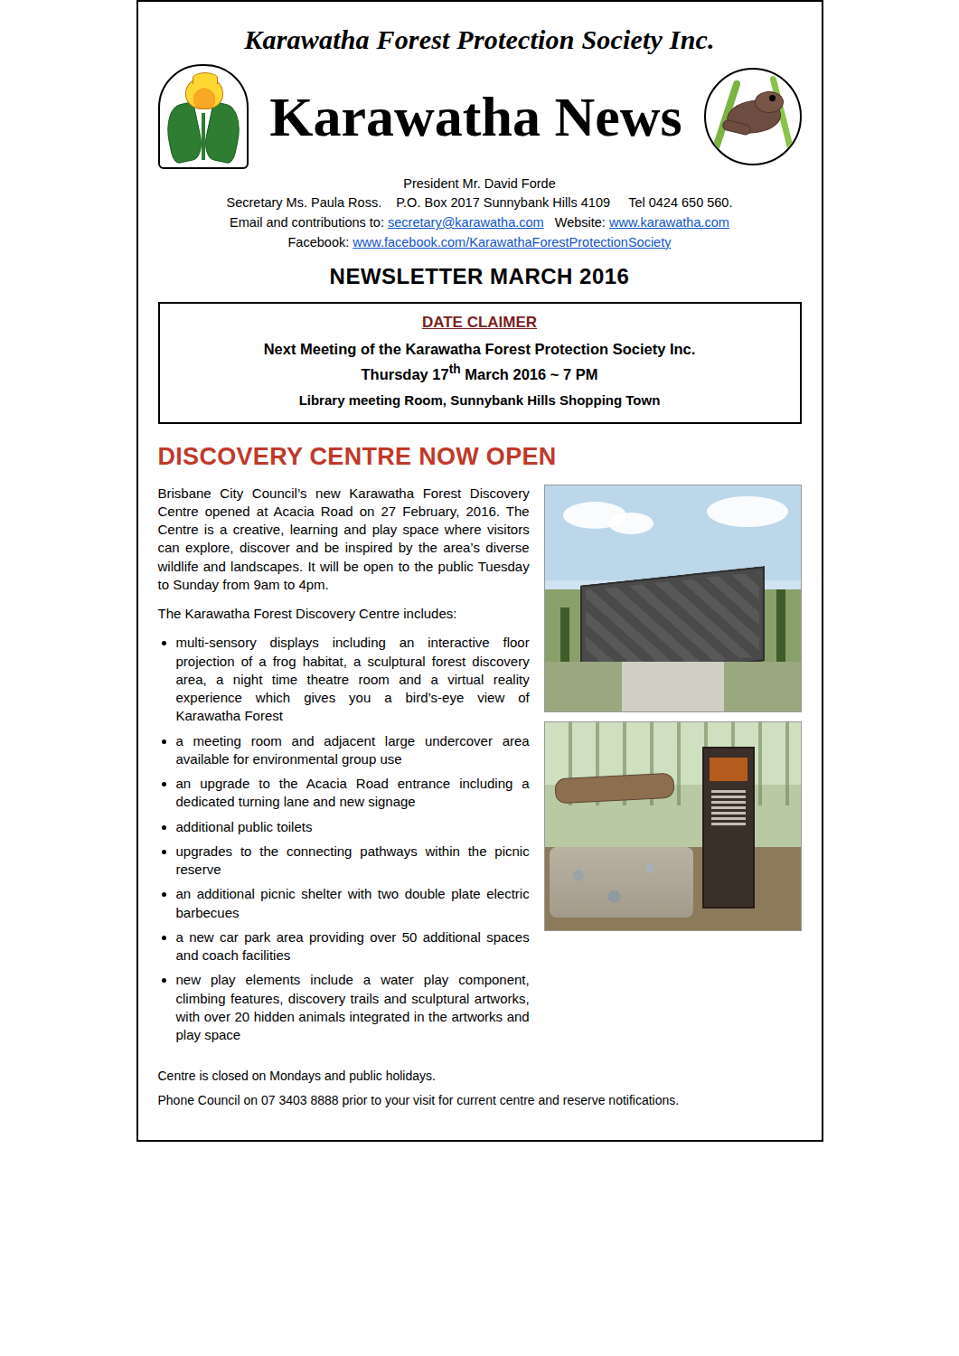Karawatha Forest Protection Society Inc.
Karawatha News
President Mr. David Forde Secretary Ms. Paula Ross. P.O. Box 2017 Sunnybank Hills 4109 Tel 0424 650 560. Email and contributions to: secretary@karawatha.com Website: www.karawatha.com Facebook: www.facebook.com/KarawathaForestProtectionSociety
NEWSLETTER MARCH 2016
DATE CLAIMER
Next Meeting of the Karawatha Forest Protection Society Inc.
Thursday 17th March 2016 ~ 7 PM
Library meeting Room, Sunnybank Hills Shopping Town
DISCOVERY CENTRE NOW OPEN
Brisbane City Council’s new Karawatha Forest Discovery Centre opened at Acacia Road on 27 February, 2016. The Centre is a creative, learning and play space where visitors can explore, discover and be inspired by the area’s diverse wildlife and landscapes. It will be open to the public Tuesday to Sunday from 9am to 4pm.
The Karawatha Forest Discovery Centre includes:
multi-sensory displays including an interactive floor projection of a frog habitat, a sculptural forest discovery area, a night time theatre room and a virtual reality experience which gives you a bird’s-eye view of Karawatha Forest
a meeting room and adjacent large undercover area available for environmental group use
an upgrade to the Acacia Road entrance including a dedicated turning lane and new signage
additional public toilets
upgrades to the connecting pathways within the picnic reserve
an additional picnic shelter with two double plate electric barbecues
a new car park area providing over 50 additional spaces and coach facilities
new play elements include a water play component, climbing features, discovery trails and sculptural artworks, with over 20 hidden animals integrated in the artworks and play space
Centre is closed on Mondays and public holidays.
Phone Council on 07 3403 8888 prior to your visit for current centre and reserve notifications.